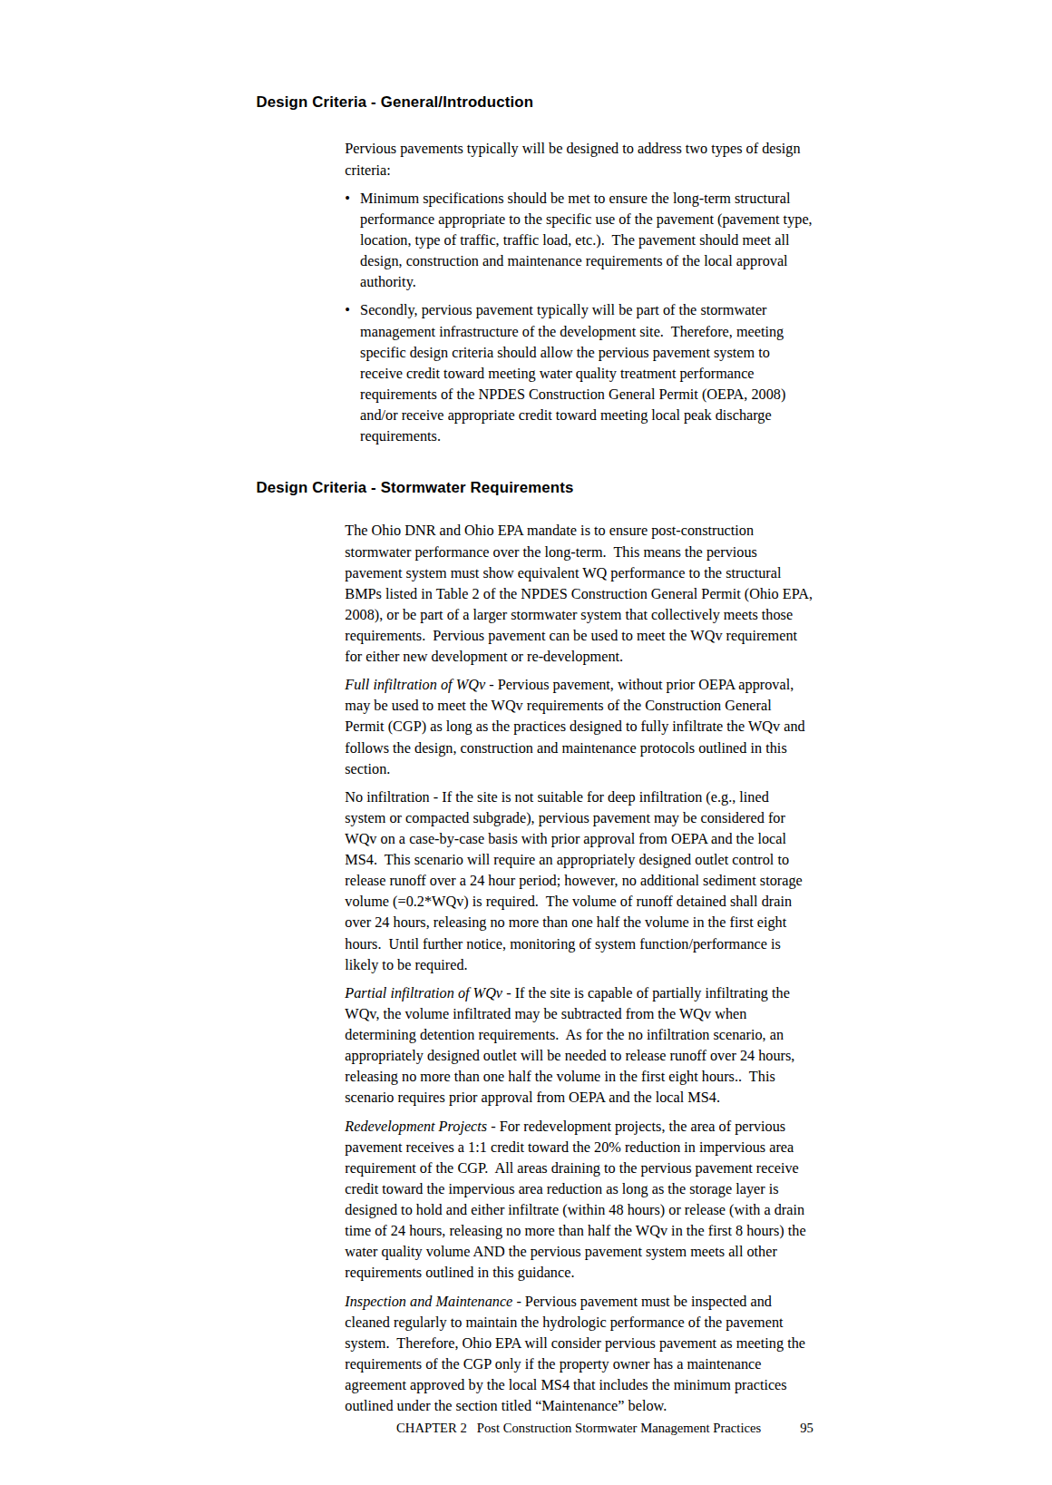Design Criteria - General/Introduction
Pervious pavements typically will be designed to address two types of design criteria:
Minimum specifications should be met to ensure the long-term structural performance appropriate to the specific use of the pavement (pavement type, location, type of traffic, traffic load, etc.). The pavement should meet all design, construction and maintenance requirements of the local approval authority.
Secondly, pervious pavement typically will be part of the stormwater management infrastructure of the development site. Therefore, meeting specific design criteria should allow the pervious pavement system to receive credit toward meeting water quality treatment performance requirements of the NPDES Construction General Permit (OEPA, 2008) and/or receive appropriate credit toward meeting local peak discharge requirements.
Design Criteria - Stormwater Requirements
The Ohio DNR and Ohio EPA mandate is to ensure post-construction stormwater performance over the long-term. This means the pervious pavement system must show equivalent WQ performance to the structural BMPs listed in Table 2 of the NPDES Construction General Permit (Ohio EPA, 2008), or be part of a larger stormwater system that collectively meets those requirements. Pervious pavement can be used to meet the WQv requirement for either new development or re-development.
Full infiltration of WQv - Pervious pavement, without prior OEPA approval, may be used to meet the WQv requirements of the Construction General Permit (CGP) as long as the practices designed to fully infiltrate the WQv and follows the design, construction and maintenance protocols outlined in this section.
No infiltration - If the site is not suitable for deep infiltration (e.g., lined system or compacted subgrade), pervious pavement may be considered for WQv on a case-by-case basis with prior approval from OEPA and the local MS4. This scenario will require an appropriately designed outlet control to release runoff over a 24 hour period; however, no additional sediment storage volume (=0.2*WQv) is required. The volume of runoff detained shall drain over 24 hours, releasing no more than one half the volume in the first eight hours. Until further notice, monitoring of system function/performance is likely to be required.
Partial infiltration of WQv - If the site is capable of partially infiltrating the WQv, the volume infiltrated may be subtracted from the WQv when determining detention requirements. As for the no infiltration scenario, an appropriately designed outlet will be needed to release runoff over 24 hours, releasing no more than one half the volume in the first eight hours.. This scenario requires prior approval from OEPA and the local MS4.
Redevelopment Projects - For redevelopment projects, the area of pervious pavement receives a 1:1 credit toward the 20% reduction in impervious area requirement of the CGP. All areas draining to the pervious pavement receive credit toward the impervious area reduction as long as the storage layer is designed to hold and either infiltrate (within 48 hours) or release (with a drain time of 24 hours, releasing no more than half the WQv in the first 8 hours) the water quality volume AND the pervious pavement system meets all other requirements outlined in this guidance.
Inspection and Maintenance - Pervious pavement must be inspected and cleaned regularly to maintain the hydrologic performance of the pavement system. Therefore, Ohio EPA will consider pervious pavement as meeting the requirements of the CGP only if the property owner has a maintenance agreement approved by the local MS4 that includes the minimum practices outlined under the section titled “Maintenance” below.
CHAPTER 2 Post Construction Stormwater Management Practices 95